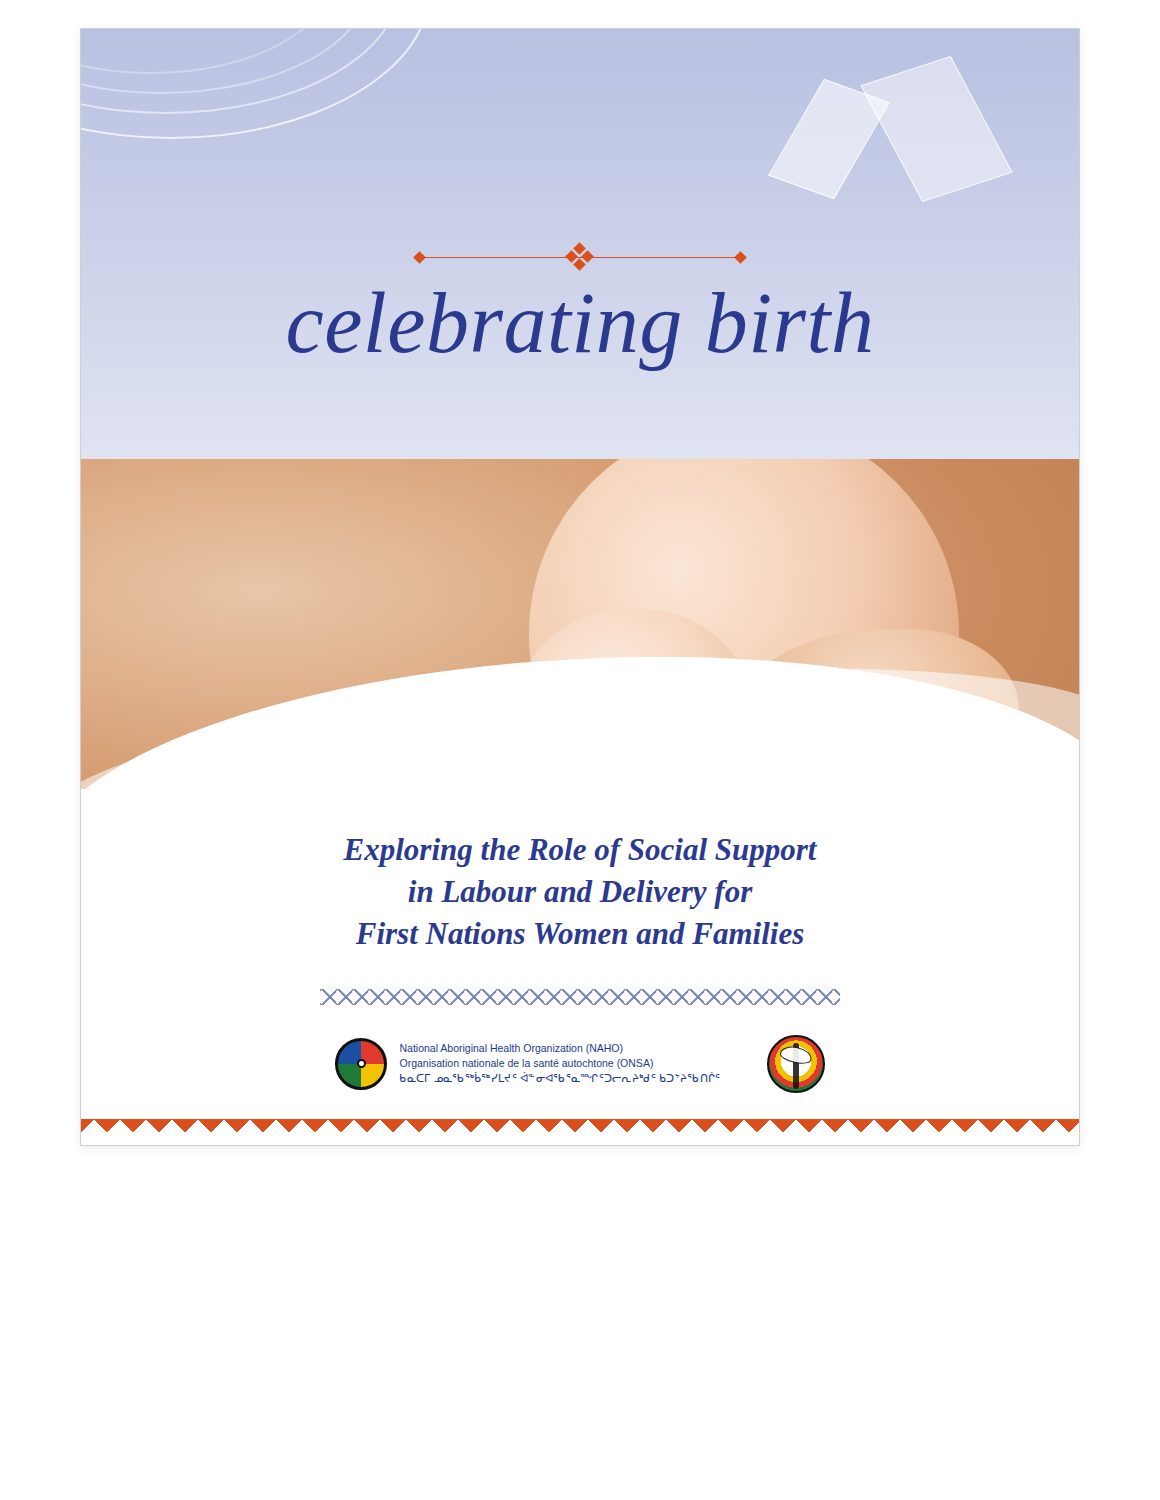celebrating birth
Exploring the Role of Social Support
in Labour and Delivery for
First Nations Women and Families
National Aboriginal Health Organization (NAHO)
Organisation nationale de la santé autochtone (ONSA)
ᑲᓇᑕᒥ ᓄᓇᖃᖅᑳᖅᓯᒪᔪᑦ ᐋᓐᓂᐊᖃᕐᓇᙱᑦᑐᓕᕆᔨᒃᑯᑦ ᑲᑐᔾᔨᖃᑎᒌᑦ